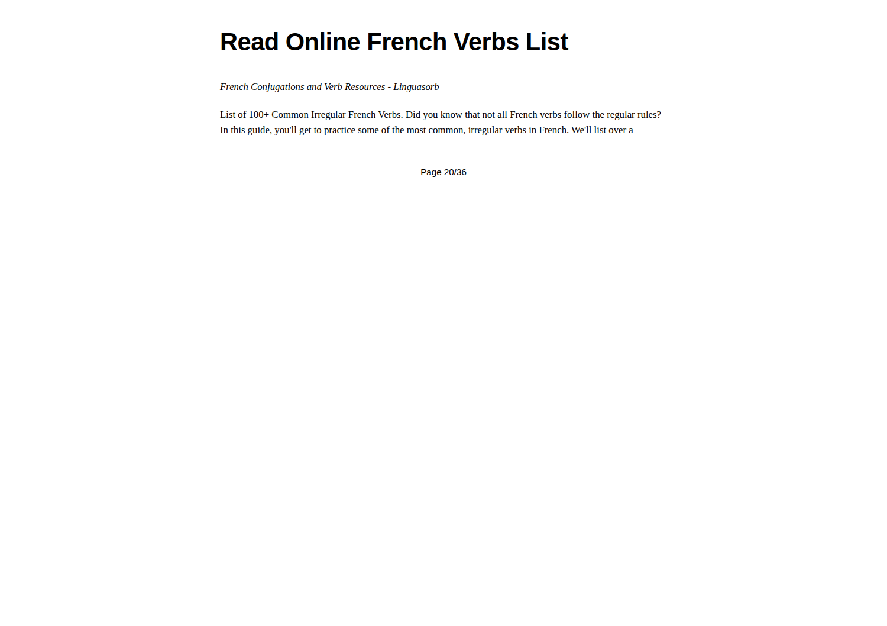Read Online French Verbs List
French Conjugations and Verb Resources - Linguasorb
List of 100+ Common Irregular French Verbs. Did you know that not all French verbs follow the regular rules? In this guide, you'll get to practice some of the most common, irregular verbs in French. We'll list over a
Page 20/36